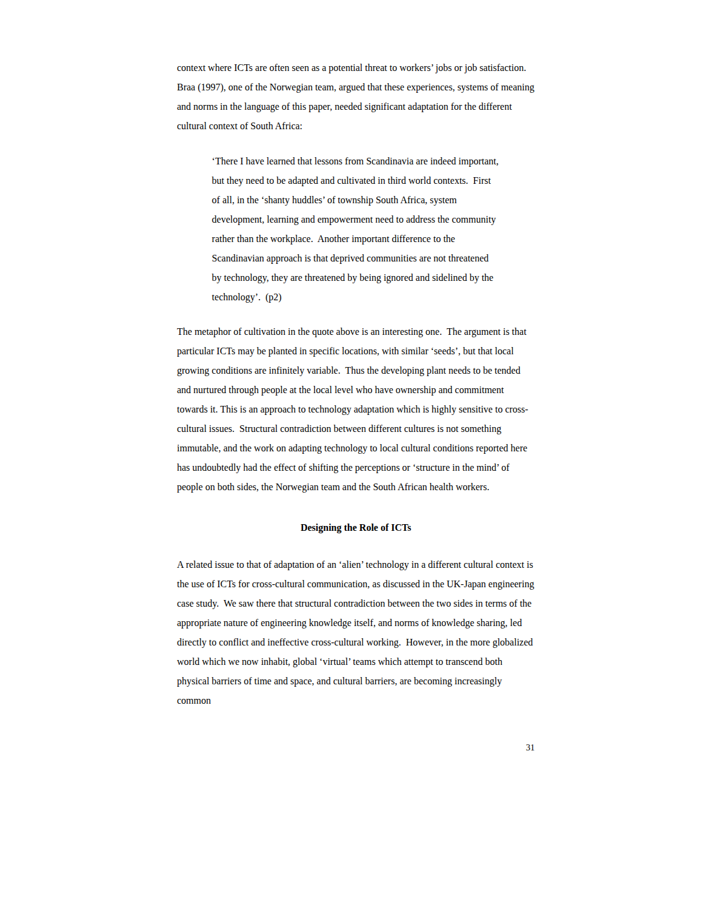context where ICTs are often seen as a potential threat to workers’ jobs or job satisfaction. Braa (1997), one of the Norwegian team, argued that these experiences, systems of meaning and norms in the language of this paper, needed significant adaptation for the different cultural context of South Africa:
‘There I have learned that lessons from Scandinavia are indeed important, but they need to be adapted and cultivated in third world contexts. First of all, in the ‘shanty huddles’ of township South Africa, system development, learning and empowerment need to address the community rather than the workplace. Another important difference to the Scandinavian approach is that deprived communities are not threatened by technology, they are threatened by being ignored and sidelined by the technology’. (p2)
The metaphor of cultivation in the quote above is an interesting one. The argument is that particular ICTs may be planted in specific locations, with similar ‘seeds’, but that local growing conditions are infinitely variable. Thus the developing plant needs to be tended and nurtured through people at the local level who have ownership and commitment towards it. This is an approach to technology adaptation which is highly sensitive to cross-cultural issues. Structural contradiction between different cultures is not something immutable, and the work on adapting technology to local cultural conditions reported here has undoubtedly had the effect of shifting the perceptions or ‘structure in the mind’ of people on both sides, the Norwegian team and the South African health workers.
Designing the Role of ICTs
A related issue to that of adaptation of an ‘alien’ technology in a different cultural context is the use of ICTs for cross-cultural communication, as discussed in the UK-Japan engineering case study. We saw there that structural contradiction between the two sides in terms of the appropriate nature of engineering knowledge itself, and norms of knowledge sharing, led directly to conflict and ineffective cross-cultural working. However, in the more globalized world which we now inhabit, global ‘virtual’ teams which attempt to transcend both physical barriers of time and space, and cultural barriers, are becoming increasingly common
31